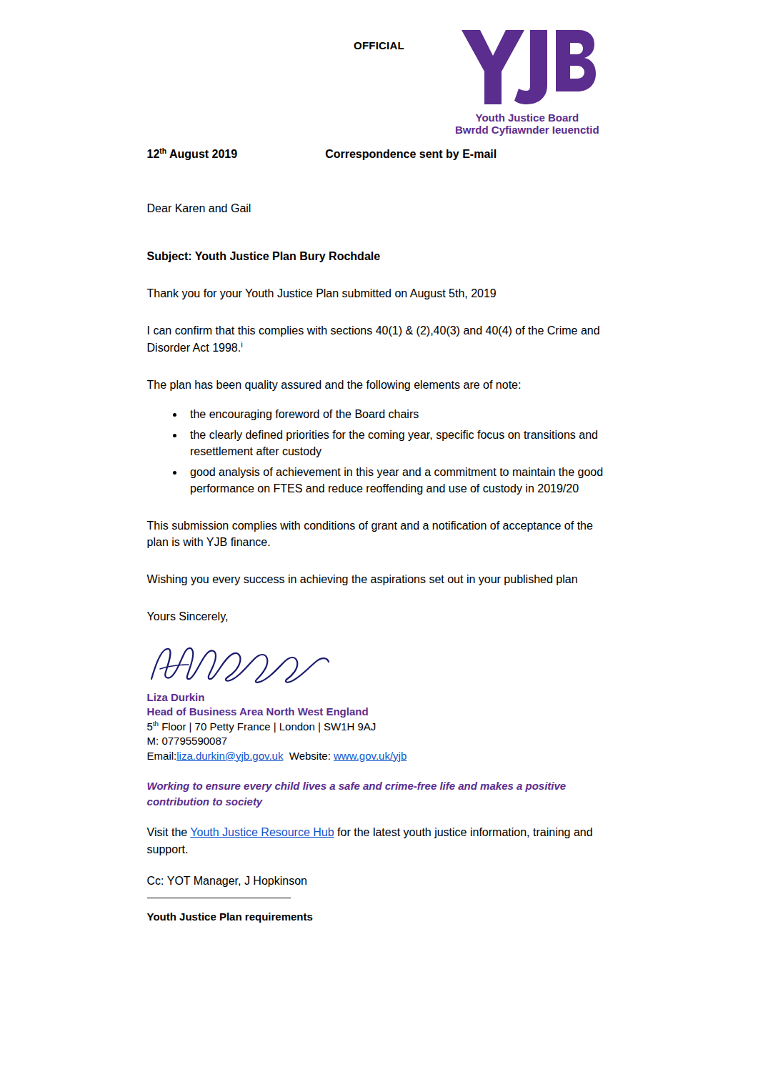OFFICIAL
Youth Justice Board Bwrdd Cyfiawnder Ieuenctid
12th August 2019 Correspondence sent by E-mail
Dear Karen and Gail
Subject: Youth Justice Plan Bury Rochdale
Thank you for your Youth Justice Plan submitted on August 5th, 2019
I can confirm that this complies with sections 40(1) & (2),40(3) and 40(4) of the Crime and Disorder Act 1998.i
The plan has been quality assured and the following elements are of note:
the encouraging foreword of the Board chairs
the clearly defined priorities for the coming year, specific focus on transitions and resettlement after custody
good analysis of achievement in this year and a commitment to maintain the good performance on FTES and reduce reoffending and use of custody in 2019/20
This submission complies with conditions of grant and a notification of acceptance of the plan is with YJB finance.
Wishing you every success in achieving the aspirations set out in your published plan
Yours Sincerely,
Liza Durkin
Head of Business Area North West England
5th Floor | 70 Petty France | London | SW1H 9AJ
M: 07795590087
Email:liza.durkin@yjb.gov.uk Website: www.gov.uk/yjb
Working to ensure every child lives a safe and crime-free life and makes a positive contribution to society
Visit the Youth Justice Resource Hub for the latest youth justice information, training and support.
Cc: YOT Manager, J Hopkinson
Youth Justice Plan requirements